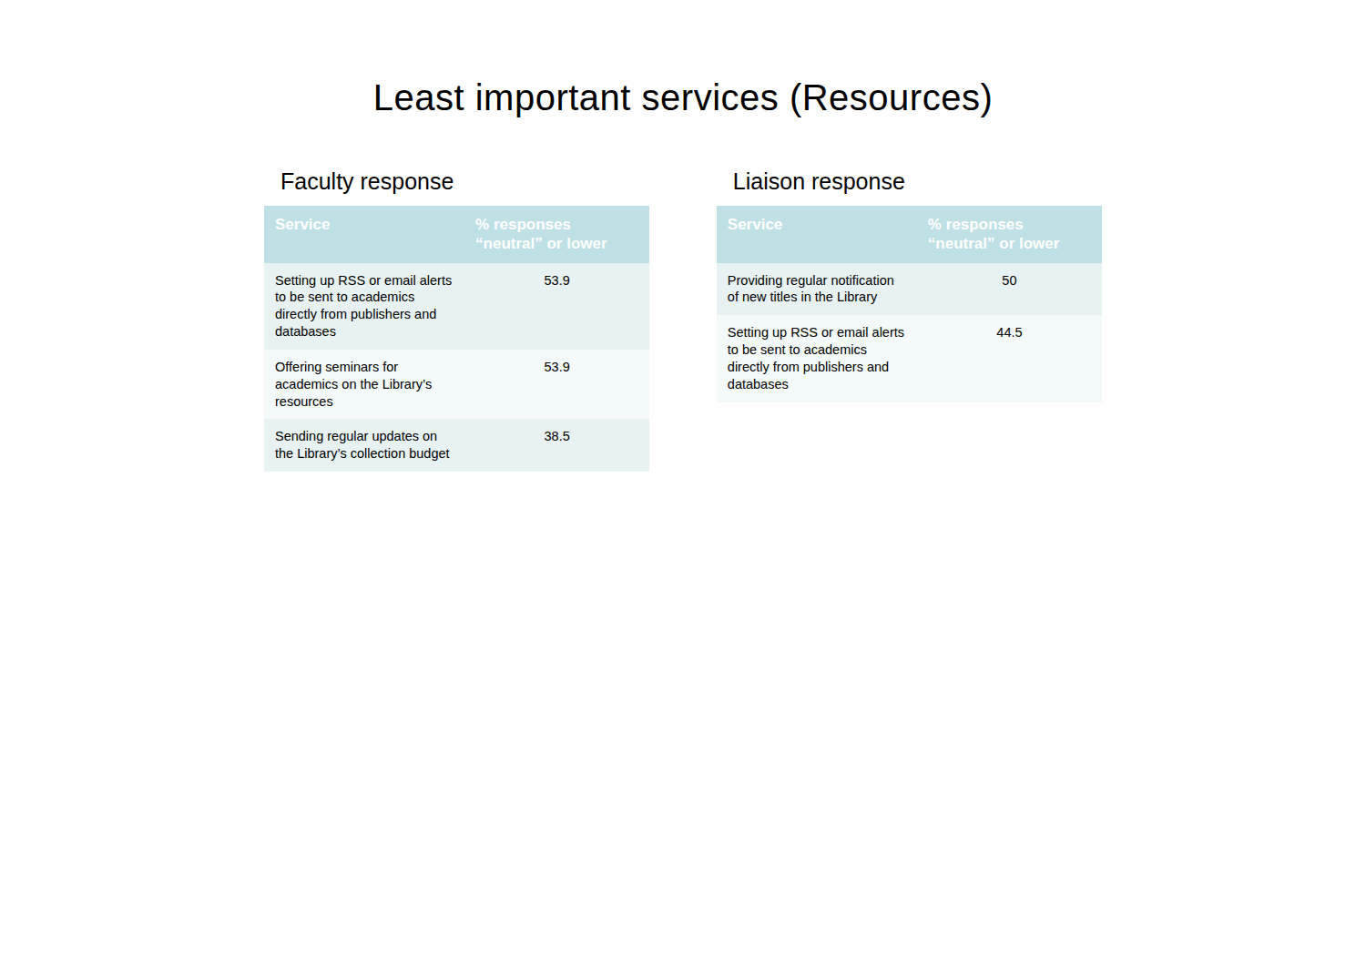Least important services (Resources)
Faculty response
| Service | % responses “neutral” or lower |
| --- | --- |
| Setting up RSS or email alerts to be sent to academics directly from publishers and databases | 53.9 |
| Offering seminars for academics on the Library’s resources | 53.9 |
| Sending regular updates on the Library’s collection budget | 38.5 |
Liaison response
| Service | % responses “neutral” or lower |
| --- | --- |
| Providing regular notification of new titles in the Library | 50 |
| Setting up RSS or email alerts to be sent to academics directly from publishers and databases | 44.5 |